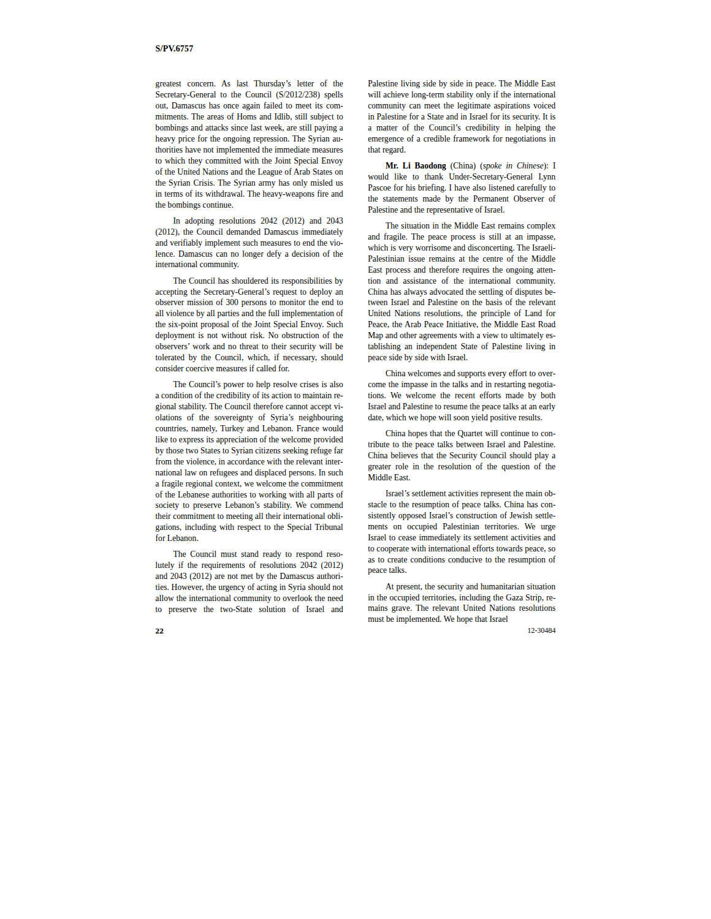S/PV.6757
greatest concern. As last Thursday’s letter of the Secretary-General to the Council (S/2012/238) spells out, Damascus has once again failed to meet its commitments. The areas of Homs and Idlib, still subject to bombings and attacks since last week, are still paying a heavy price for the ongoing repression. The Syrian authorities have not implemented the immediate measures to which they committed with the Joint Special Envoy of the United Nations and the League of Arab States on the Syrian Crisis. The Syrian army has only misled us in terms of its withdrawal. The heavy-weapons fire and the bombings continue.
In adopting resolutions 2042 (2012) and 2043 (2012), the Council demanded Damascus immediately and verifiably implement such measures to end the violence. Damascus can no longer defy a decision of the international community.
The Council has shouldered its responsibilities by accepting the Secretary-General’s request to deploy an observer mission of 300 persons to monitor the end to all violence by all parties and the full implementation of the six-point proposal of the Joint Special Envoy. Such deployment is not without risk. No obstruction of the observers’ work and no threat to their security will be tolerated by the Council, which, if necessary, should consider coercive measures if called for.
The Council’s power to help resolve crises is also a condition of the credibility of its action to maintain regional stability. The Council therefore cannot accept violations of the sovereignty of Syria’s neighbouring countries, namely, Turkey and Lebanon. France would like to express its appreciation of the welcome provided by those two States to Syrian citizens seeking refuge far from the violence, in accordance with the relevant international law on refugees and displaced persons. In such a fragile regional context, we welcome the commitment of the Lebanese authorities to working with all parts of society to preserve Lebanon’s stability. We commend their commitment to meeting all their international obligations, including with respect to the Special Tribunal for Lebanon.
The Council must stand ready to respond resolutely if the requirements of resolutions 2042 (2012) and 2043 (2012) are not met by the Damascus authorities. However, the urgency of acting in Syria should not allow the international community to overlook the need to preserve the two-State solution of Israel and Palestine living side by side in peace. The Middle East will achieve long-term stability only if the international community can meet the legitimate aspirations voiced in Palestine for a State and in Israel for its security. It is a matter of the Council’s credibility in helping the emergence of a credible framework for negotiations in that regard.
Mr. Li Baodong (China) (spoke in Chinese): I would like to thank Under-Secretary-General Lynn Pascoe for his briefing. I have also listened carefully to the statements made by the Permanent Observer of Palestine and the representative of Israel.
The situation in the Middle East remains complex and fragile. The peace process is still at an impasse, which is very worrisome and disconcerting. The Israeli-Palestinian issue remains at the centre of the Middle East process and therefore requires the ongoing attention and assistance of the international community. China has always advocated the settling of disputes between Israel and Palestine on the basis of the relevant United Nations resolutions, the principle of Land for Peace, the Arab Peace Initiative, the Middle East Road Map and other agreements with a view to ultimately establishing an independent State of Palestine living in peace side by side with Israel.
China welcomes and supports every effort to overcome the impasse in the talks and in restarting negotiations. We welcome the recent efforts made by both Israel and Palestine to resume the peace talks at an early date, which we hope will soon yield positive results.
China hopes that the Quartet will continue to contribute to the peace talks between Israel and Palestine. China believes that the Security Council should play a greater role in the resolution of the question of the Middle East.
Israel’s settlement activities represent the main obstacle to the resumption of peace talks. China has consistently opposed Israel’s construction of Jewish settlements on occupied Palestinian territories. We urge Israel to cease immediately its settlement activities and to cooperate with international efforts towards peace, so as to create conditions conducive to the resumption of peace talks.
At present, the security and humanitarian situation in the occupied territories, including the Gaza Strip, remains grave. The relevant United Nations resolutions must be implemented. We hope that Israel
22 12-30484